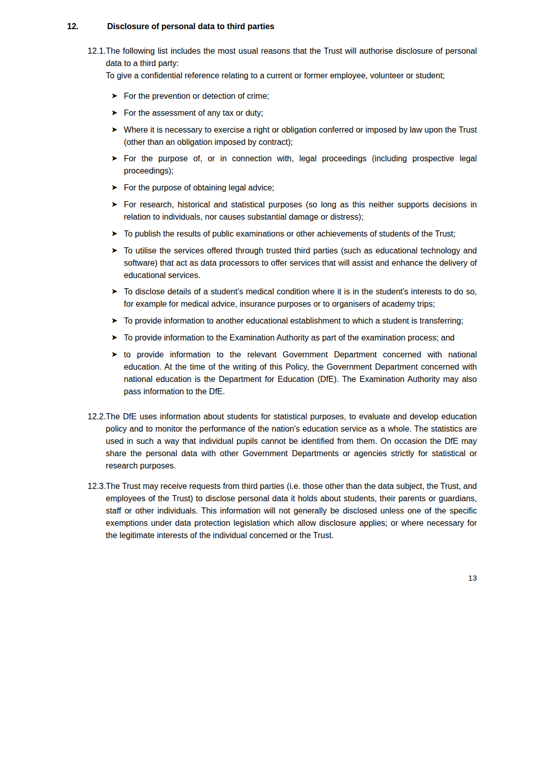12. Disclosure of personal data to third parties
12.1.
The following list includes the most usual reasons that the Trust will authorise disclosure of personal data to a third party:
To give a confidential reference relating to a current or former employee, volunteer or student;
For the prevention or detection of crime;
For the assessment of any tax or duty;
Where it is necessary to exercise a right or obligation conferred or imposed by law upon the Trust (other than an obligation imposed by contract);
For the purpose of, or in connection with, legal proceedings (including prospective legal proceedings);
For the purpose of obtaining legal advice;
For research, historical and statistical purposes (so long as this neither supports decisions in relation to individuals, nor causes substantial damage or distress);
To publish the results of public examinations or other achievements of students of the Trust;
To utilise the services offered through trusted third parties (such as educational technology and software) that act as data processors to offer services that will assist and enhance the delivery of educational services.
To disclose details of a student's medical condition where it is in the student's interests to do so, for example for medical advice, insurance purposes or to organisers of academy trips;
To provide information to another educational establishment to which a student is transferring;
To provide information to the Examination Authority as part of the examination process; and
to provide information to the relevant Government Department concerned with national education. At the time of the writing of this Policy, the Government Department concerned with national education is the Department for Education (DfE). The Examination Authority may also pass information to the DfE.
12.2.
The DfE uses information about students for statistical purposes, to evaluate and develop education policy and to monitor the performance of the nation's education service as a whole. The statistics are used in such a way that individual pupils cannot be identified from them. On occasion the DfE may share the personal data with other Government Departments or agencies strictly for statistical or research purposes.
12.3.
The Trust may receive requests from third parties (i.e. those other than the data subject, the Trust, and employees of the Trust) to disclose personal data it holds about students, their parents or guardians, staff or other individuals. This information will not generally be disclosed unless one of the specific exemptions under data protection legislation which allow disclosure applies; or where necessary for the legitimate interests of the individual concerned or the Trust.
13